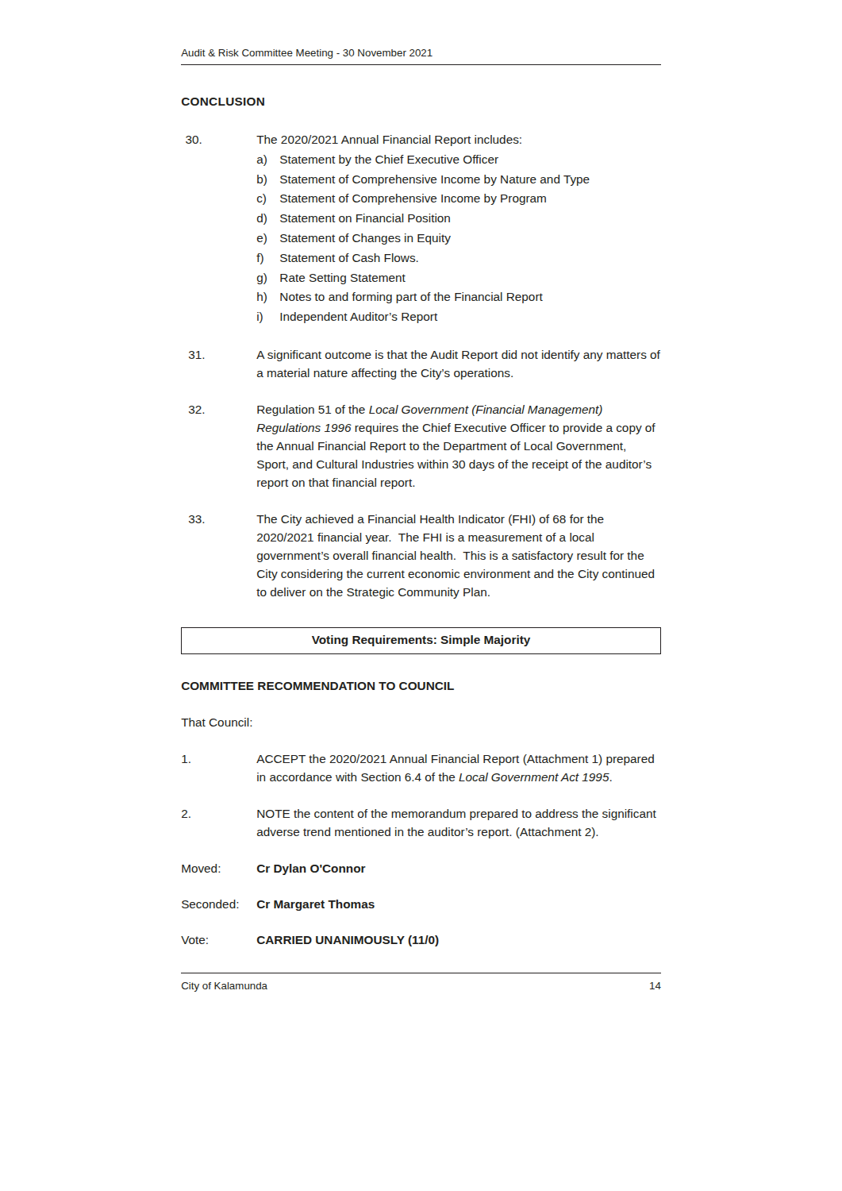Audit & Risk Committee Meeting - 30 November 2021
CONCLUSION
30.
The 2020/2021 Annual Financial Report includes:
a) Statement by the Chief Executive Officer
b) Statement of Comprehensive Income by Nature and Type
c) Statement of Comprehensive Income by Program
d) Statement on Financial Position
e) Statement of Changes in Equity
f) Statement of Cash Flows.
g) Rate Setting Statement
h) Notes to and forming part of the Financial Report
i) Independent Auditor’s Report
31.
A significant outcome is that the Audit Report did not identify any matters of a material nature affecting the City’s operations.
32.
Regulation 51 of the Local Government (Financial Management) Regulations 1996 requires the Chief Executive Officer to provide a copy of the Annual Financial Report to the Department of Local Government, Sport, and Cultural Industries within 30 days of the receipt of the auditor’s report on that financial report.
33.
The City achieved a Financial Health Indicator (FHI) of 68 for the 2020/2021 financial year. The FHI is a measurement of a local government’s overall financial health. This is a satisfactory result for the City considering the current economic environment and the City continued to deliver on the Strategic Community Plan.
Voting Requirements: Simple Majority
COMMITTEE RECOMMENDATION TO COUNCIL
That Council:
1.
ACCEPT the 2020/2021 Annual Financial Report (Attachment 1) prepared in accordance with Section 6.4 of the Local Government Act 1995.
2.
NOTE the content of the memorandum prepared to address the significant adverse trend mentioned in the auditor’s report. (Attachment 2).
Moved:
Cr Dylan O'Connor
Seconded:
Cr Margaret Thomas
Vote:
CARRIED UNANIMOUSLY (11/0)
City of Kalamunda 14